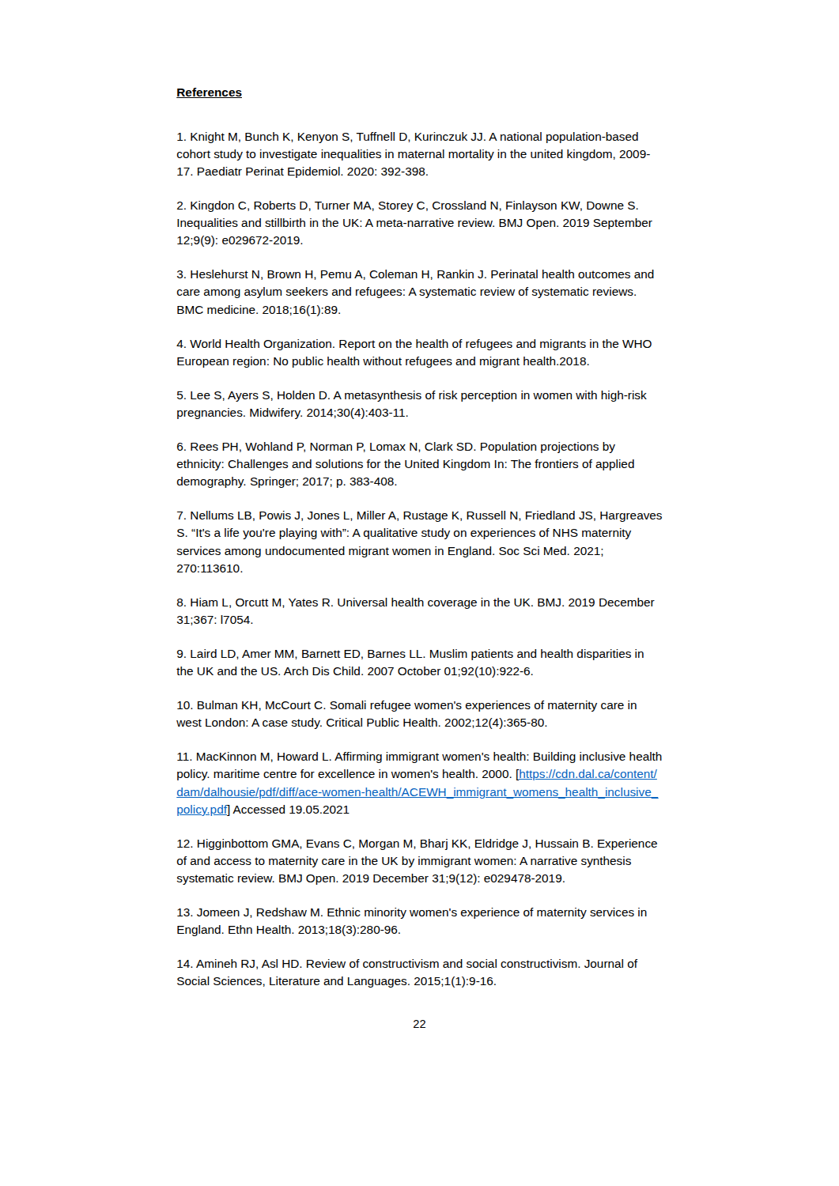References
1. Knight M, Bunch K, Kenyon S, Tuffnell D, Kurinczuk JJ. A national population-based cohort study to investigate inequalities in maternal mortality in the united kingdom, 2009-17. Paediatr Perinat Epidemiol. 2020: 392-398.
2. Kingdon C, Roberts D, Turner MA, Storey C, Crossland N, Finlayson KW, Downe S. Inequalities and stillbirth in the UK: A meta-narrative review. BMJ Open. 2019 September 12;9(9): e029672-2019.
3. Heslehurst N, Brown H, Pemu A, Coleman H, Rankin J. Perinatal health outcomes and care among asylum seekers and refugees: A systematic review of systematic reviews. BMC medicine. 2018;16(1):89.
4. World Health Organization. Report on the health of refugees and migrants in the WHO European region: No public health without refugees and migrant health.2018.
5. Lee S, Ayers S, Holden D. A metasynthesis of risk perception in women with high-risk pregnancies. Midwifery. 2014;30(4):403-11.
6. Rees PH, Wohland P, Norman P, Lomax N, Clark SD. Population projections by ethnicity: Challenges and solutions for the United Kingdom In: The frontiers of applied demography. Springer; 2017; p. 383-408.
7. Nellums LB, Powis J, Jones L, Miller A, Rustage K, Russell N, Friedland JS, Hargreaves S. “It's a life you're playing with”: A qualitative study on experiences of NHS maternity services among undocumented migrant women in England. Soc Sci Med. 2021; 270:113610.
8. Hiam L, Orcutt M, Yates R. Universal health coverage in the UK. BMJ. 2019 December 31;367: l7054.
9. Laird LD, Amer MM, Barnett ED, Barnes LL. Muslim patients and health disparities in the UK and the US. Arch Dis Child. 2007 October 01;92(10):922-6.
10. Bulman KH, McCourt C. Somali refugee women's experiences of maternity care in west London: A case study. Critical Public Health. 2002;12(4):365-80.
11. MacKinnon M, Howard L. Affirming immigrant women's health: Building inclusive health policy. maritime centre for excellence in women's health. 2000. [https://cdn.dal.ca/content/dam/dalhousie/pdf/diff/ace-women-health/ACEWH_immigrant_womens_health_inclusive_policy.pdf] Accessed 19.05.2021
12. Higginbottom GMA, Evans C, Morgan M, Bharj KK, Eldridge J, Hussain B. Experience of and access to maternity care in the UK by immigrant women: A narrative synthesis systematic review. BMJ Open. 2019 December 31;9(12): e029478-2019.
13. Jomeen J, Redshaw M. Ethnic minority women's experience of maternity services in England. Ethn Health. 2013;18(3):280-96.
14. Amineh RJ, Asl HD. Review of constructivism and social constructivism. Journal of Social Sciences, Literature and Languages. 2015;1(1):9-16.
22